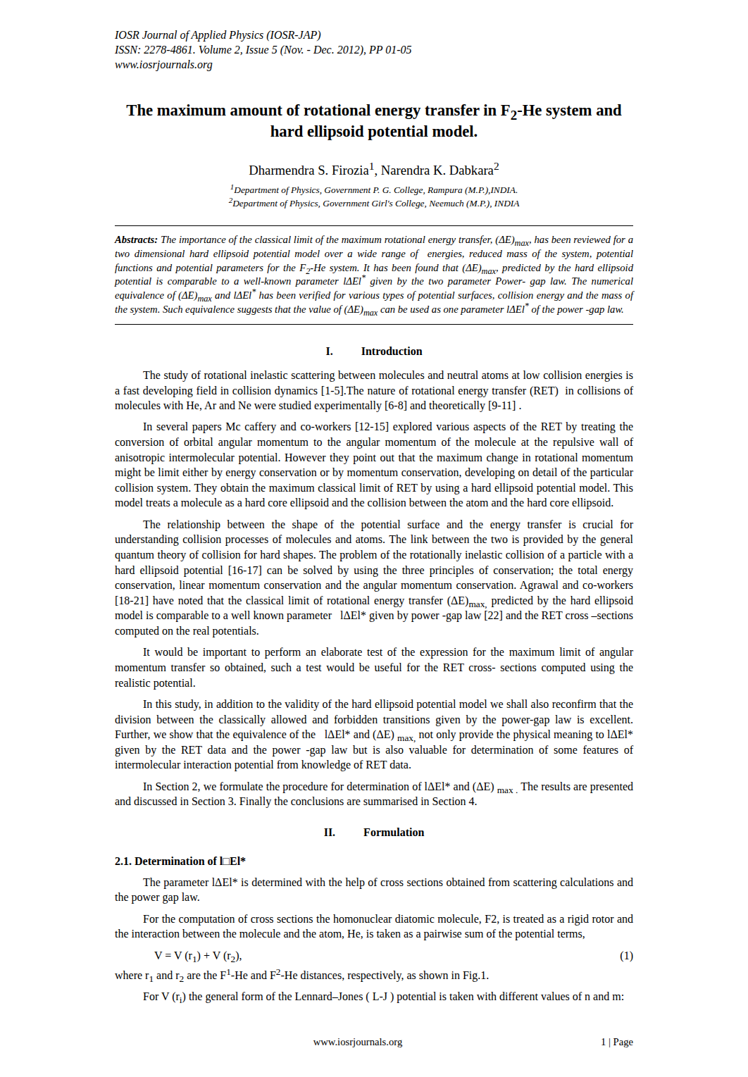IOSR Journal of Applied Physics (IOSR-JAP)
ISSN: 2278-4861. Volume 2, Issue 5 (Nov. - Dec. 2012), PP 01-05
www.iosrjournals.org
The maximum amount of rotational energy transfer in F2-He system and hard ellipsoid potential model.
Dharmendra S. Firozia1, Narendra K. Dabkara2
1Department of Physics, Government P. G. College, Rampura (M.P.),INDIA.
2Department of Physics, Government Girl's College, Neemuch (M.P.), INDIA
Abstracts: The importance of the classical limit of the maximum rotational energy transfer, (ΔE)max, has been reviewed for a two dimensional hard ellipsoid potential model over a wide range of energies, reduced mass of the system, potential functions and potential parameters for the F2-He system. It has been found that (ΔE)max, predicted by the hard ellipsoid potential is comparable to a well-known parameter lΔEl* given by the two parameter Power- gap law. The numerical equivalence of (ΔE)max and lΔEl* has been verified for various types of potential surfaces, collision energy and the mass of the system. Such equivalence suggests that the value of (ΔE)max can be used as one parameter lΔEl* of the power -gap law.
I. Introduction
The study of rotational inelastic scattering between molecules and neutral atoms at low collision energies is a fast developing field in collision dynamics [1-5].The nature of rotational energy transfer (RET) in collisions of molecules with He, Ar and Ne were studied experimentally [6-8] and theoretically [9-11] .
In several papers Mc caffery and co-workers [12-15] explored various aspects of the RET by treating the conversion of orbital angular momentum to the angular momentum of the molecule at the repulsive wall of anisotropic intermolecular potential. However they point out that the maximum change in rotational momentum might be limit either by energy conservation or by momentum conservation, developing on detail of the particular collision system. They obtain the maximum classical limit of RET by using a hard ellipsoid potential model. This model treats a molecule as a hard core ellipsoid and the collision between the atom and the hard core ellipsoid.
The relationship between the shape of the potential surface and the energy transfer is crucial for understanding collision processes of molecules and atoms. The link between the two is provided by the general quantum theory of collision for hard shapes. The problem of the rotationally inelastic collision of a particle with a hard ellipsoid potential [16-17] can be solved by using the three principles of conservation; the total energy conservation, linear momentum conservation and the angular momentum conservation. Agrawal and co-workers [18-21] have noted that the classical limit of rotational energy transfer (ΔE)max, predicted by the hard ellipsoid model is comparable to a well known parameter lΔEl* given by power -gap law [22] and the RET cross –sections computed on the real potentials.
It would be important to perform an elaborate test of the expression for the maximum limit of angular momentum transfer so obtained, such a test would be useful for the RET cross- sections computed using the realistic potential.
In this study, in addition to the validity of the hard ellipsoid potential model we shall also reconfirm that the division between the classically allowed and forbidden transitions given by the power-gap law is excellent. Further, we show that the equivalence of the lΔEl* and (ΔE) max, not only provide the physical meaning to lΔEl* given by the RET data and the power -gap law but is also valuable for determination of some features of intermolecular interaction potential from knowledge of RET data.
In Section 2, we formulate the procedure for determination of lΔEl* and (ΔE) max . The results are presented and discussed in Section 3. Finally the conclusions are summarised in Section 4.
II. Formulation
2.1. Determination of l□El*
The parameter lΔEl* is determined with the help of cross sections obtained from scattering calculations and the power gap law.
For the computation of cross sections the homonuclear diatomic molecule, F2, is treated as a rigid rotor and the interaction between the molecule and the atom, He, is taken as a pairwise sum of the potential terms,
V = V (r1) + V (r2),(1)
where r1 and r2 are the F1-He and F2-He distances, respectively, as shown in Fig.1.
For V (ri) the general form of the Lennard–Jones ( L-J ) potential is taken with different values of n and m:
www.iosrjournals.org 1 | Page